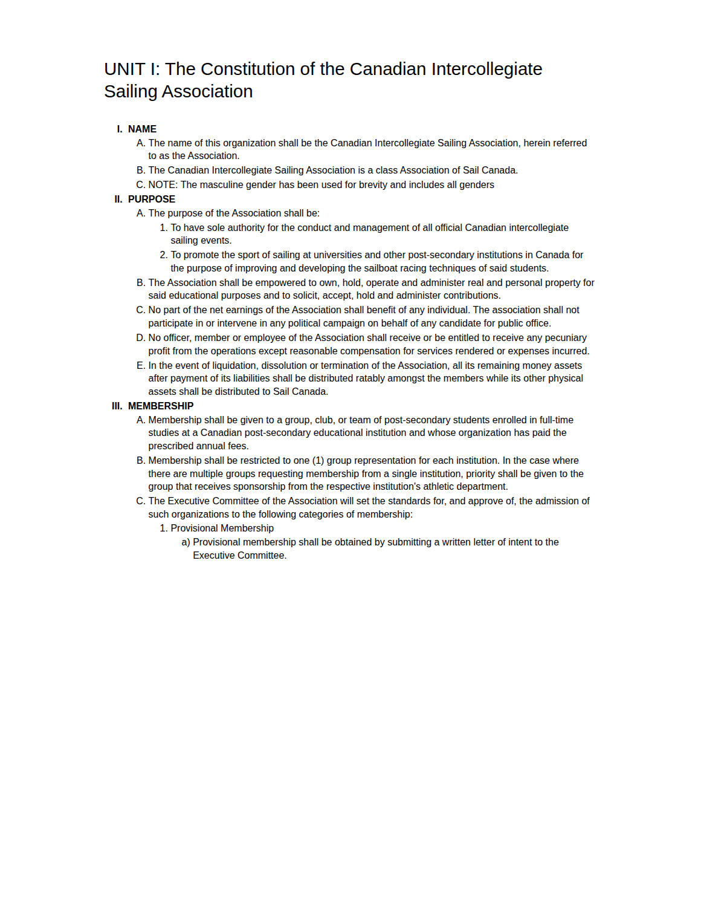UNIT I: The Constitution of the Canadian Intercollegiate Sailing Association
NAME
The name of this organization shall be the Canadian Intercollegiate Sailing Association, herein referred to as the Association.
The Canadian Intercollegiate Sailing Association is a class Association of Sail Canada.
NOTE: The masculine gender has been used for brevity and includes all genders
PURPOSE
The purpose of the Association shall be:
To have sole authority for the conduct and management of all official Canadian intercollegiate sailing events.
To promote the sport of sailing at universities and other post-secondary institutions in Canada for the purpose of improving and developing the sailboat racing techniques of said students.
The Association shall be empowered to own, hold, operate and administer real and personal property for said educational purposes and to solicit, accept, hold and administer contributions.
No part of the net earnings of the Association shall benefit of any individual. The association shall not participate in or intervene in any political campaign on behalf of any candidate for public office.
No officer, member or employee of the Association shall receive or be entitled to receive any pecuniary profit from the operations except reasonable compensation for services rendered or expenses incurred.
In the event of liquidation, dissolution or termination of the Association, all its remaining money assets after payment of its liabilities shall be distributed ratably amongst the members while its other physical assets shall be distributed to Sail Canada.
MEMBERSHIP
Membership shall be given to a group, club, or team of post-secondary students enrolled in full-time studies at a Canadian post-secondary educational institution and whose organization has paid the prescribed annual fees.
Membership shall be restricted to one (1) group representation for each institution. In the case where there are multiple groups requesting membership from a single institution, priority shall be given to the group that receives sponsorship from the respective institution's athletic department.
The Executive Committee of the Association will set the standards for, and approve of, the admission of such organizations to the following categories of membership:
Provisional Membership
Provisional membership shall be obtained by submitting a written letter of intent to the Executive Committee.